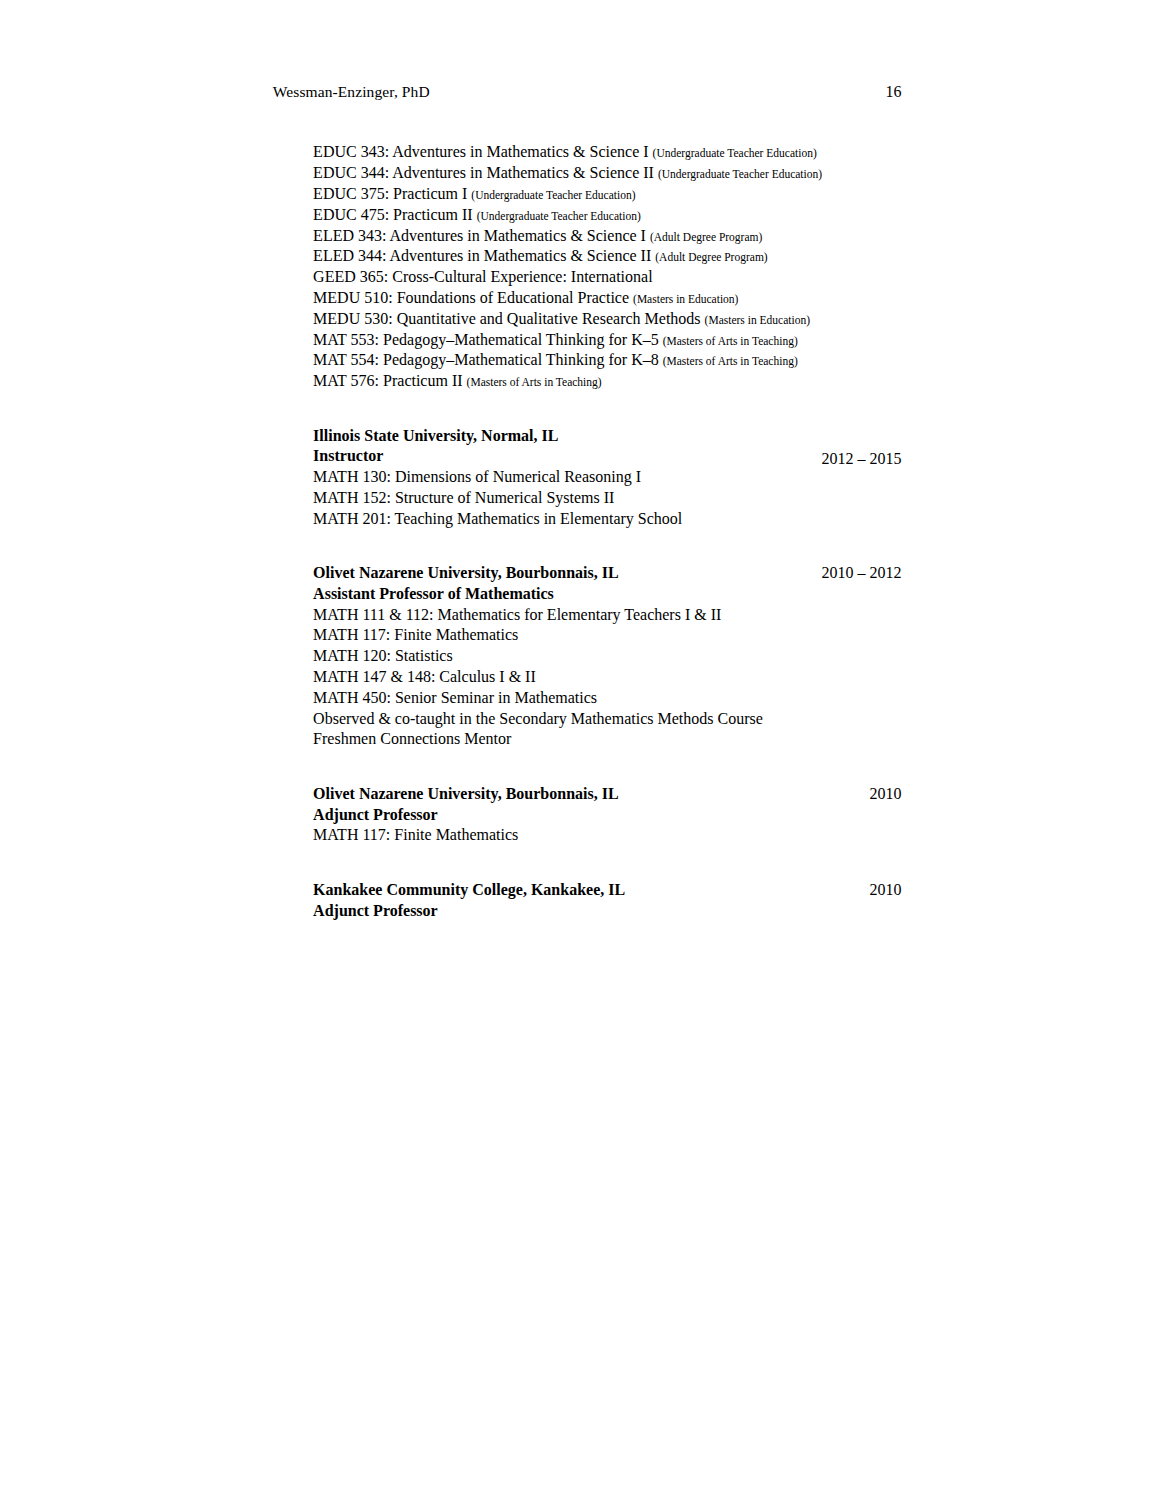Wessman-Enzinger, PhD
16
EDUC 343: Adventures in Mathematics & Science I (Undergraduate Teacher Education)
EDUC 344: Adventures in Mathematics & Science II (Undergraduate Teacher Education)
EDUC 375: Practicum I (Undergraduate Teacher Education)
EDUC 475: Practicum II (Undergraduate Teacher Education)
ELED 343: Adventures in Mathematics & Science I (Adult Degree Program)
ELED 344: Adventures in Mathematics & Science II (Adult Degree Program)
GEED 365: Cross-Cultural Experience: International
MEDU 510: Foundations of Educational Practice (Masters in Education)
MEDU 530: Quantitative and Qualitative Research Methods (Masters in Education)
MAT 553: Pedagogy–Mathematical Thinking for K–5 (Masters of Arts in Teaching)
MAT 554: Pedagogy–Mathematical Thinking for K–8 (Masters of Arts in Teaching)
MAT 576: Practicum II (Masters of Arts in Teaching)
Illinois State University, Normal, IL
Instructor
MATH 130: Dimensions of Numerical Reasoning I
MATH 152: Structure of Numerical Systems II
MATH 201: Teaching Mathematics in Elementary School
2012 – 2015
Olivet Nazarene University, Bourbonnais, IL
Assistant Professor of Mathematics
MATH 111 & 112: Mathematics for Elementary Teachers I & II
MATH 117: Finite Mathematics
MATH 120: Statistics
MATH 147 & 148: Calculus I & II
MATH 450: Senior Seminar in Mathematics
Observed & co-taught in the Secondary Mathematics Methods Course
Freshmen Connections Mentor
2010 – 2012
Olivet Nazarene University, Bourbonnais, IL
Adjunct Professor
MATH 117: Finite Mathematics
2010
Kankakee Community College, Kankakee, IL
Adjunct Professor
2010